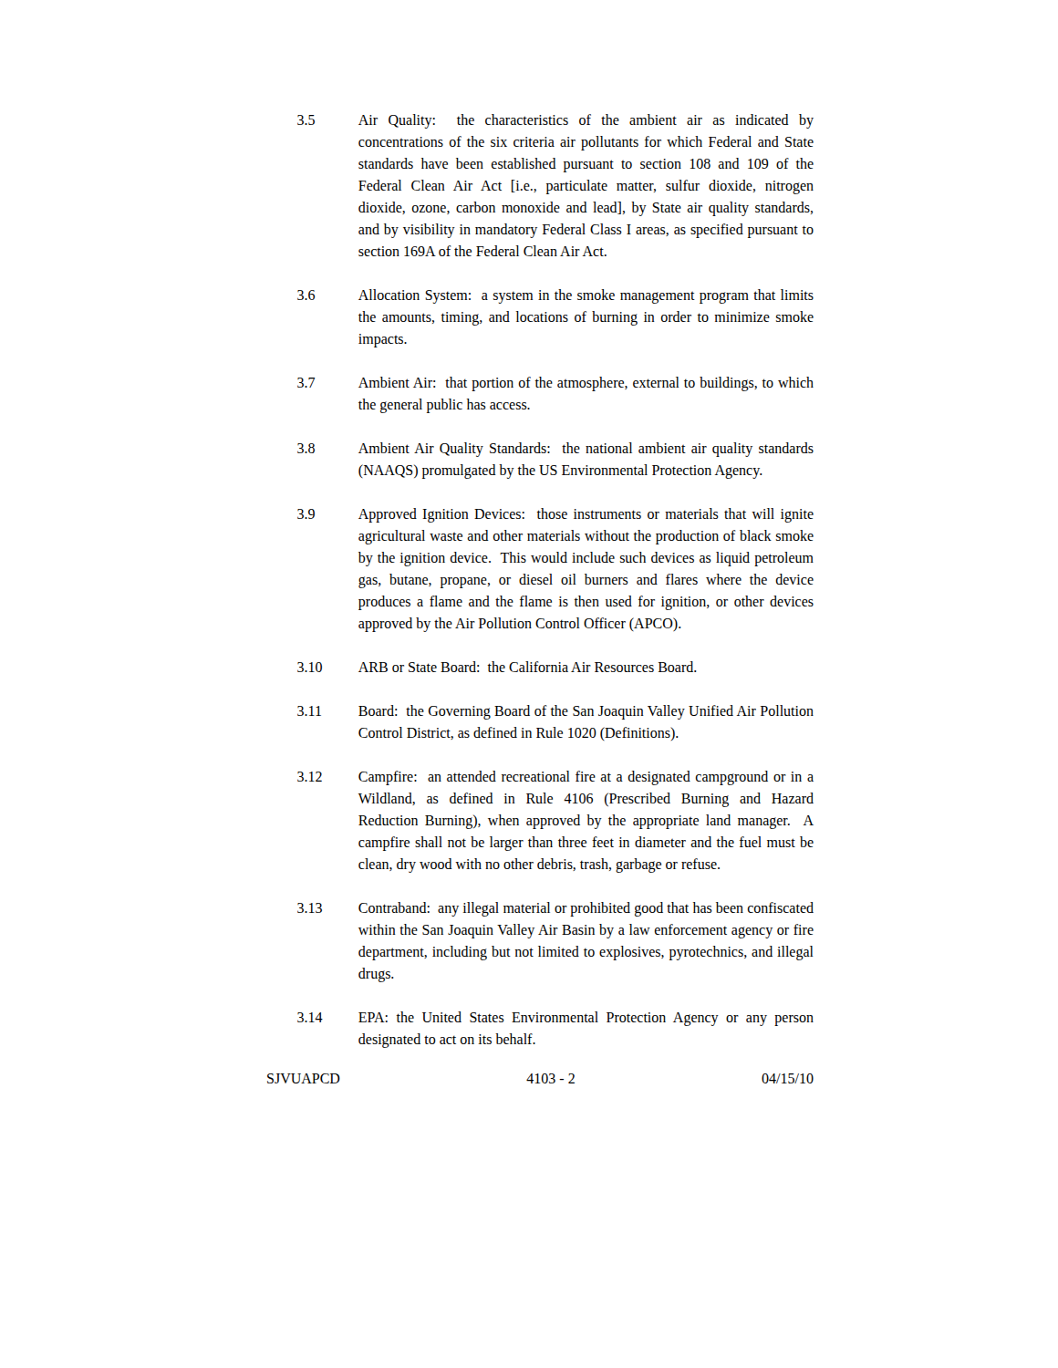3.5
Air Quality: the characteristics of the ambient air as indicated by concentrations of the six criteria air pollutants for which Federal and State standards have been established pursuant to section 108 and 109 of the Federal Clean Air Act [i.e., particulate matter, sulfur dioxide, nitrogen dioxide, ozone, carbon monoxide and lead], by State air quality standards, and by visibility in mandatory Federal Class I areas, as specified pursuant to section 169A of the Federal Clean Air Act.
3.6
Allocation System: a system in the smoke management program that limits the amounts, timing, and locations of burning in order to minimize smoke impacts.
3.7
Ambient Air: that portion of the atmosphere, external to buildings, to which the general public has access.
3.8
Ambient Air Quality Standards: the national ambient air quality standards (NAAQS) promulgated by the US Environmental Protection Agency.
3.9
Approved Ignition Devices: those instruments or materials that will ignite agricultural waste and other materials without the production of black smoke by the ignition device. This would include such devices as liquid petroleum gas, butane, propane, or diesel oil burners and flares where the device produces a flame and the flame is then used for ignition, or other devices approved by the Air Pollution Control Officer (APCO).
3.10
ARB or State Board: the California Air Resources Board.
3.11
Board: the Governing Board of the San Joaquin Valley Unified Air Pollution Control District, as defined in Rule 1020 (Definitions).
3.12
Campfire: an attended recreational fire at a designated campground or in a Wildland, as defined in Rule 4106 (Prescribed Burning and Hazard Reduction Burning), when approved by the appropriate land manager. A campfire shall not be larger than three feet in diameter and the fuel must be clean, dry wood with no other debris, trash, garbage or refuse.
3.13
Contraband: any illegal material or prohibited good that has been confiscated within the San Joaquin Valley Air Basin by a law enforcement agency or fire department, including but not limited to explosives, pyrotechnics, and illegal drugs.
3.14
EPA: the United States Environmental Protection Agency or any person designated to act on its behalf.
SJVUAPCD
4103 - 2
04/15/10